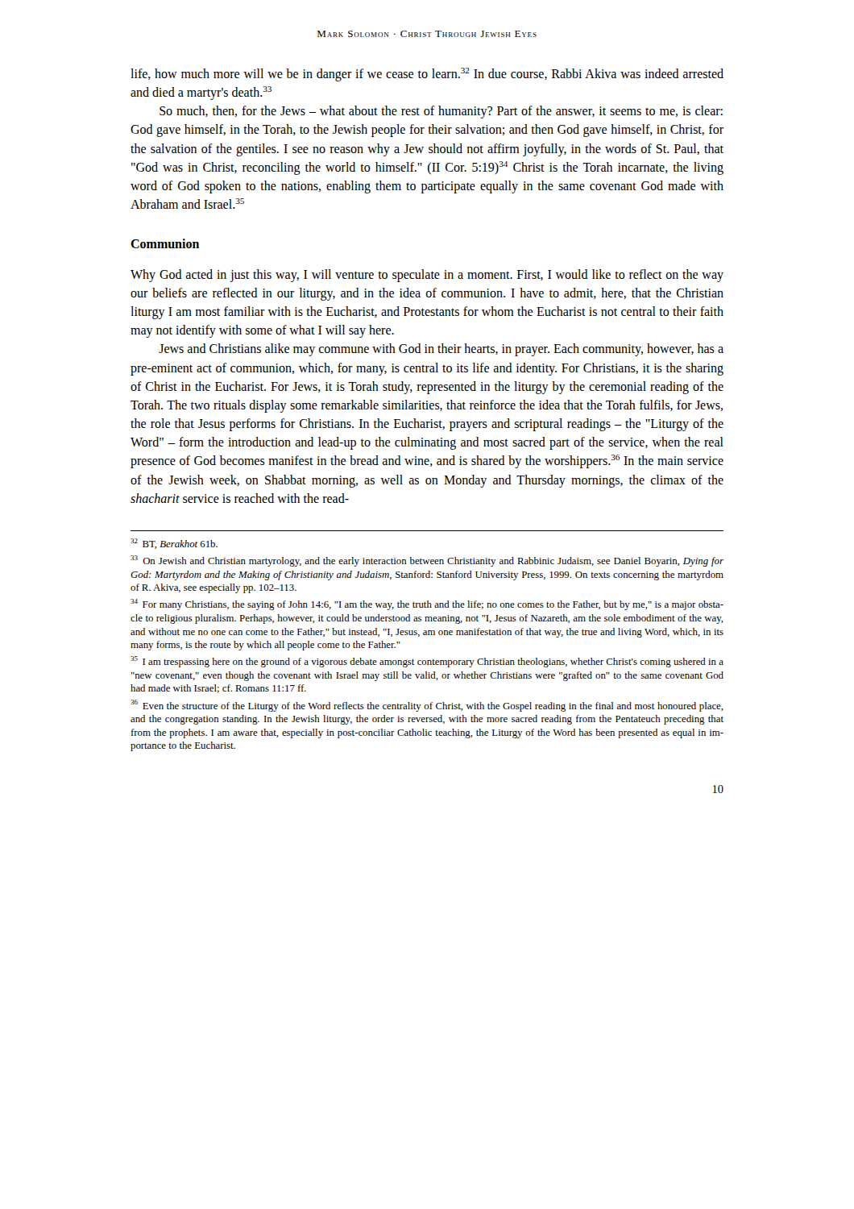Mark Solomon · Christ Through Jewish Eyes
life, how much more will we be in danger if we cease to learn.32 In due course, Rabbi Akiva was indeed arrested and died a martyr's death.33
So much, then, for the Jews – what about the rest of humanity? Part of the answer, it seems to me, is clear: God gave himself, in the Torah, to the Jewish people for their salvation; and then God gave himself, in Christ, for the salvation of the gentiles. I see no reason why a Jew should not affirm joyfully, in the words of St. Paul, that "God was in Christ, reconciling the world to himself." (II Cor. 5:19)34 Christ is the Torah incarnate, the living word of God spoken to the nations, enabling them to participate equally in the same covenant God made with Abraham and Israel.35
Communion
Why God acted in just this way, I will venture to speculate in a moment. First, I would like to reflect on the way our beliefs are reflected in our liturgy, and in the idea of communion. I have to admit, here, that the Christian liturgy I am most familiar with is the Eucharist, and Protestants for whom the Eucharist is not central to their faith may not identify with some of what I will say here.
Jews and Christians alike may commune with God in their hearts, in prayer. Each community, however, has a pre-eminent act of communion, which, for many, is central to its life and identity. For Christians, it is the sharing of Christ in the Eucharist. For Jews, it is Torah study, represented in the liturgy by the ceremonial reading of the Torah. The two rituals display some remarkable similarities, that reinforce the idea that the Torah fulfils, for Jews, the role that Jesus performs for Christians. In the Eucharist, prayers and scriptural readings – the "Liturgy of the Word" – form the introduction and lead-up to the culminating and most sacred part of the service, when the real presence of God becomes manifest in the bread and wine, and is shared by the worshippers.36 In the main service of the Jewish week, on Shabbat morning, as well as on Monday and Thursday mornings, the climax of the shacharit service is reached with the read-
32 BT, Berakhot 61b.
33 On Jewish and Christian martyrology, and the early interaction between Christianity and Rabbinic Judaism, see Daniel Boyarin, Dying for God: Martyrdom and the Making of Christianity and Judaism, Stanford: Stanford University Press, 1999. On texts concerning the martyrdom of R. Akiva, see especially pp. 102–113.
34 For many Christians, the saying of John 14:6, "I am the way, the truth and the life; no one comes to the Father, but by me," is a major obstacle to religious pluralism. Perhaps, however, it could be understood as meaning, not "I, Jesus of Nazareth, am the sole embodiment of the way, and without me no one can come to the Father," but instead, "I, Jesus, am one manifestation of that way, the true and living Word, which, in its many forms, is the route by which all people come to the Father."
35 I am trespassing here on the ground of a vigorous debate amongst contemporary Christian theologians, whether Christ's coming ushered in a "new covenant," even though the covenant with Israel may still be valid, or whether Christians were "grafted on" to the same covenant God had made with Israel; cf. Romans 11:17 ff.
36 Even the structure of the Liturgy of the Word reflects the centrality of Christ, with the Gospel reading in the final and most honoured place, and the congregation standing. In the Jewish liturgy, the order is reversed, with the more sacred reading from the Pentateuch preceding that from the prophets. I am aware that, especially in post-conciliar Catholic teaching, the Liturgy of the Word has been presented as equal in importance to the Eucharist.
10